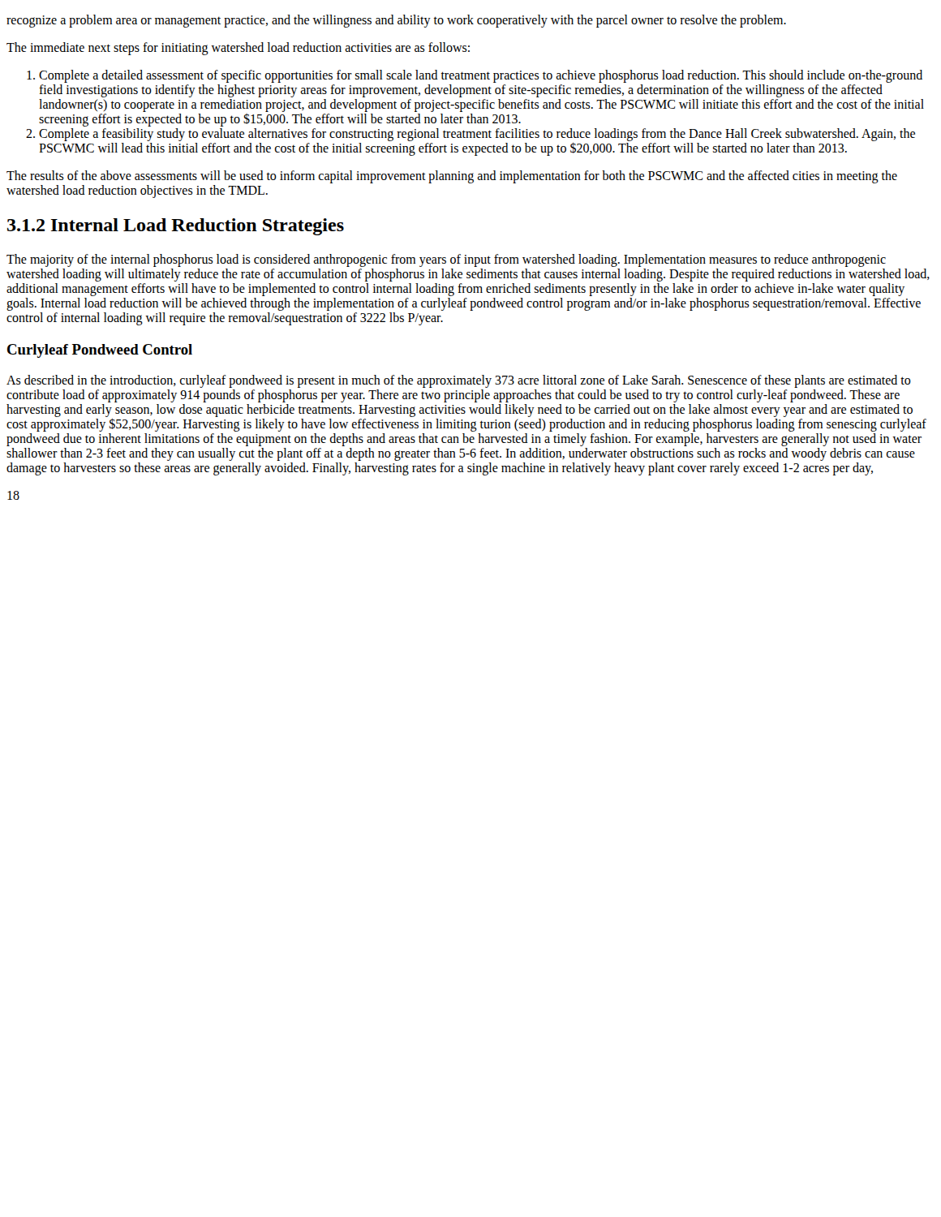recognize a problem area or management practice, and the willingness and ability to work cooperatively with the parcel owner to resolve the problem.
The immediate next steps for initiating watershed load reduction activities are as follows:
Complete a detailed assessment of specific opportunities for small scale land treatment practices to achieve phosphorus load reduction. This should include on-the-ground field investigations to identify the highest priority areas for improvement, development of site-specific remedies, a determination of the willingness of the affected landowner(s) to cooperate in a remediation project, and development of project-specific benefits and costs. The PSCWMC will initiate this effort and the cost of the initial screening effort is expected to be up to $15,000. The effort will be started no later than 2013.
Complete a feasibility study to evaluate alternatives for constructing regional treatment facilities to reduce loadings from the Dance Hall Creek subwatershed. Again, the PSCWMC will lead this initial effort and the cost of the initial screening effort is expected to be up to $20,000. The effort will be started no later than 2013.
The results of the above assessments will be used to inform capital improvement planning and implementation for both the PSCWMC and the affected cities in meeting the watershed load reduction objectives in the TMDL.
3.1.2 Internal Load Reduction Strategies
The majority of the internal phosphorus load is considered anthropogenic from years of input from watershed loading. Implementation measures to reduce anthropogenic watershed loading will ultimately reduce the rate of accumulation of phosphorus in lake sediments that causes internal loading. Despite the required reductions in watershed load, additional management efforts will have to be implemented to control internal loading from enriched sediments presently in the lake in order to achieve in-lake water quality goals. Internal load reduction will be achieved through the implementation of a curlyleaf pondweed control program and/or in-lake phosphorus sequestration/removal. Effective control of internal loading will require the removal/sequestration of 3222 lbs P/year.
Curlyleaf Pondweed Control
As described in the introduction, curlyleaf pondweed is present in much of the approximately 373 acre littoral zone of Lake Sarah. Senescence of these plants are estimated to contribute load of approximately 914 pounds of phosphorus per year. There are two principle approaches that could be used to try to control curly-leaf pondweed. These are harvesting and early season, low dose aquatic herbicide treatments. Harvesting activities would likely need to be carried out on the lake almost every year and are estimated to cost approximately $52,500/year. Harvesting is likely to have low effectiveness in limiting turion (seed) production and in reducing phosphorus loading from senescing curlyleaf pondweed due to inherent limitations of the equipment on the depths and areas that can be harvested in a timely fashion. For example, harvesters are generally not used in water shallower than 2-3 feet and they can usually cut the plant off at a depth no greater than 5-6 feet. In addition, underwater obstructions such as rocks and woody debris can cause damage to harvesters so these areas are generally avoided. Finally, harvesting rates for a single machine in relatively heavy plant cover rarely exceed 1-2 acres per day,
18